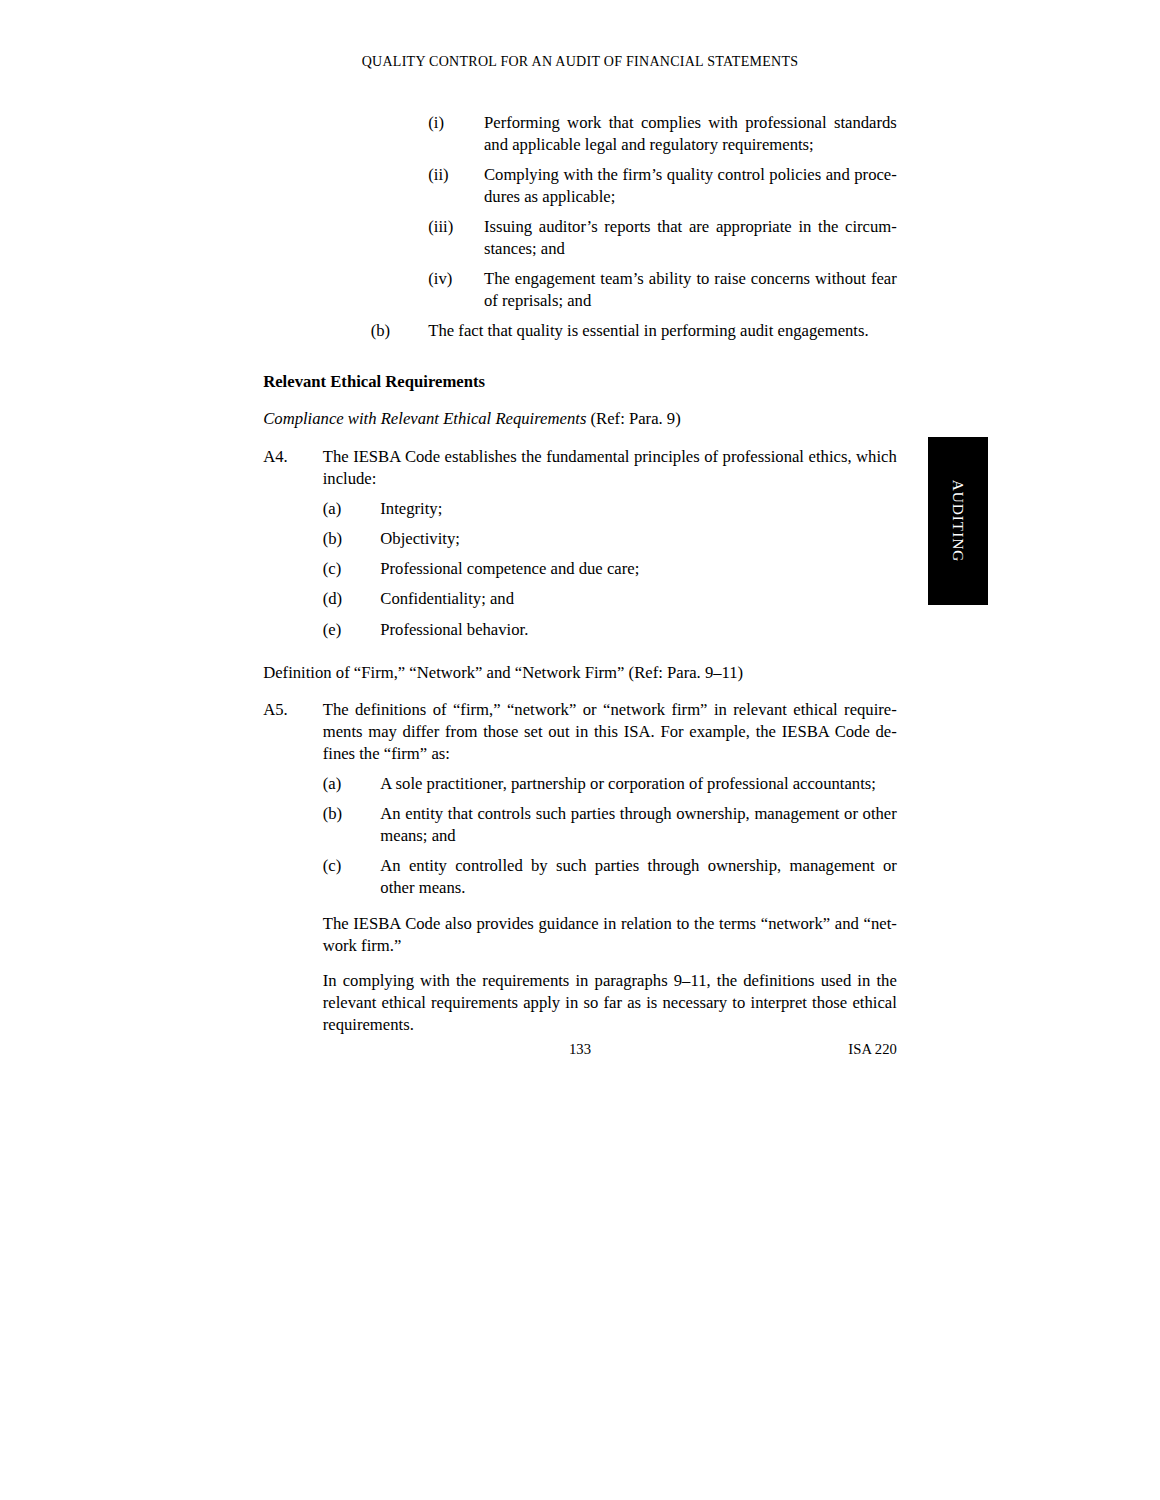Quality Control for an Audit of Financial Statements
Auditing
(i)
Performing work that complies with professional standards and applicable legal and regulatory requirements;
(ii)
Complying with the firm’s quality control policies and procedures as applicable;
(iii)
Issuing auditor’s reports that are appropriate in the circumstances; and
(iv)
The engagement team’s ability to raise concerns without fear of reprisals; and
(b)
The fact that quality is essential in performing audit engagements.
Relevant Ethical Requirements
Compliance with Relevant Ethical Requirements (Ref: Para. 9)
A4.
The IESBA Code establishes the fundamental principles of professional ethics, which include:
(a)
Integrity;
(b)
Objectivity;
(c)
Professional competence and due care;
(d)
Confidentiality; and
(e)
Professional behavior.
Definition of “Firm,” “Network” and “Network Firm” (Ref: Para. 9–11)
A5.
The definitions of “firm,” “network” or “network firm” in relevant ethical requirements may differ from those set out in this ISA. For example, the IESBA Code defines the “firm” as:
(a)
A sole practitioner, partnership or corporation of professional accountants;
(b)
An entity that controls such parties through ownership, management or other means; and
(c)
An entity controlled by such parties through ownership, management or other means.
The IESBA Code also provides guidance in relation to the terms “network” and “network firm.”
In complying with the requirements in paragraphs 9–11, the definitions used in the relevant ethical requirements apply in so far as is necessary to interpret those ethical requirements.
133
ISA 220